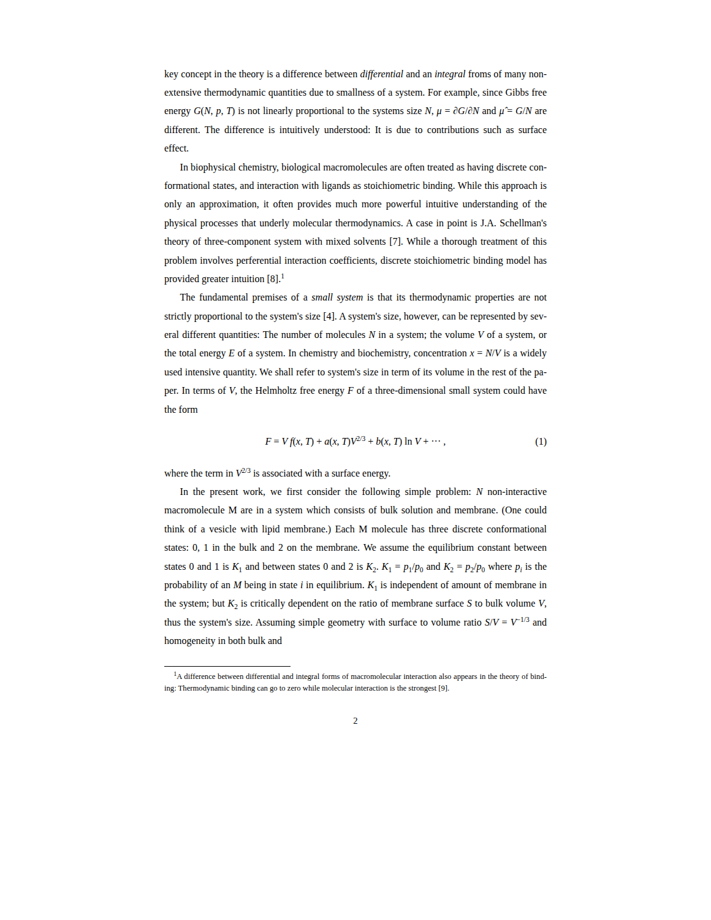key concept in the theory is a difference between differential and an integral froms of many non-extensive thermodynamic quantities due to smallness of a system. For example, since Gibbs free energy G(N, p, T) is not linearly proportional to the systems size N, μ = ∂G/∂N and μ̂ = G/N are different. The difference is intuitively understood: It is due to contributions such as surface effect.
In biophysical chemistry, biological macromolecules are often treated as having discrete conformational states, and interaction with ligands as stoichiometric binding. While this approach is only an approximation, it often provides much more powerful intuitive understanding of the physical processes that underly molecular thermodynamics. A case in point is J.A. Schellman's theory of three-component system with mixed solvents [7]. While a thorough treatment of this problem involves perferential interaction coefficients, discrete stoichiometric binding model has provided greater intuition [8].1
The fundamental premises of a small system is that its thermodynamic properties are not strictly proportional to the system's size [4]. A system's size, however, can be represented by several different quantities: The number of molecules N in a system; the volume V of a system, or the total energy E of a system. In chemistry and biochemistry, concentration x = N/V is a widely used intensive quantity. We shall refer to system's size in term of its volume in the rest of the paper. In terms of V, the Helmholtz free energy F of a three-dimensional small system could have the form
F = V f(x, T) + a(x, T)V2/3 + b(x, T) ln V + ··· , (1)
where the term in V2/3 is associated with a surface energy.
In the present work, we first consider the following simple problem: N non-interactive macromolecule M are in a system which consists of bulk solution and membrane. (One could think of a vesicle with lipid membrane.) Each M molecule has three discrete conformational states: 0, 1 in the bulk and 2 on the membrane. We assume the equilibrium constant between states 0 and 1 is K1 and between states 0 and 2 is K2. K1 = p1/p0 and K2 = p2/p0 where pi is the probability of an M being in state i in equilibrium. K1 is independent of amount of membrane in the system; but K2 is critically dependent on the ratio of membrane surface S to bulk volume V, thus the system's size. Assuming simple geometry with surface to volume ratio S/V = V−1/3 and homogeneity in both bulk and
1A difference between differential and integral forms of macromolecular interaction also appears in the theory of binding: Thermodynamic binding can go to zero while molecular interaction is the strongest [9].
2